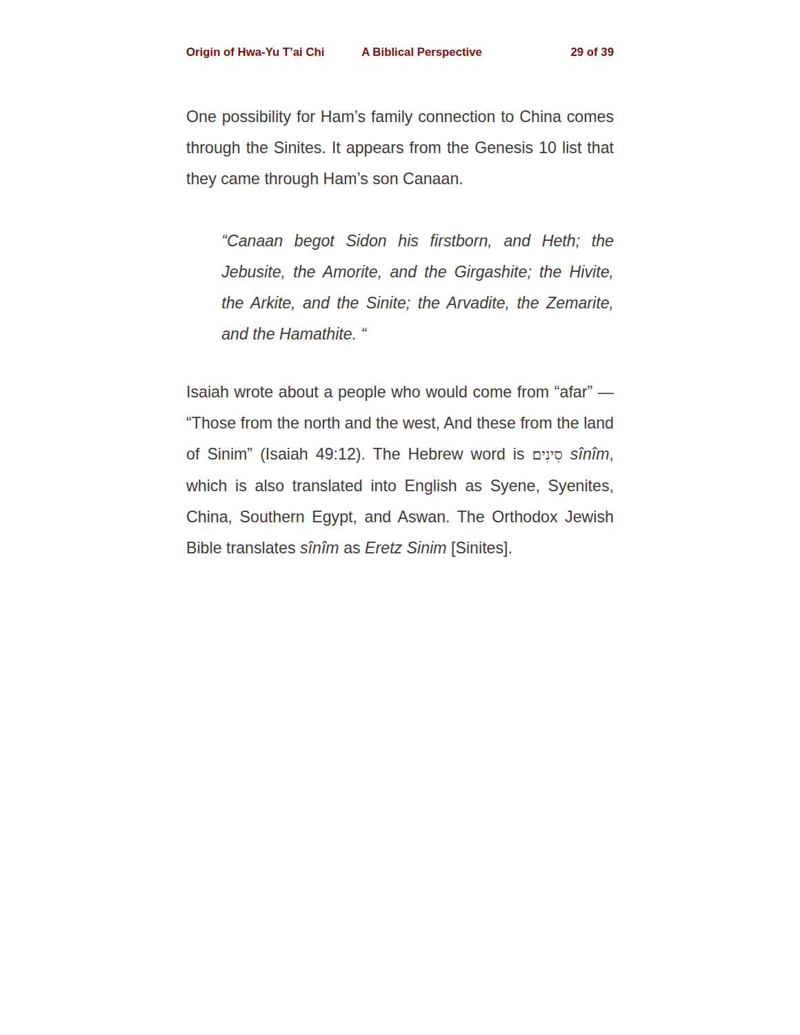Origin of Hwa-Yu T’ai ChiA Biblical Perspective 29 of 39
One possibility for Ham’s family connection to China comes through the Sinites. It appears from the Genesis 10 list that they came through Ham’s son Canaan.
“Canaan begot Sidon his firstborn, and Heth; the Jebusite, the Amorite, and the Girgashite; the Hivite, the Arkite, and the Sinite; the Arvadite, the Zemarite, and the Hamathite. “
Isaiah wrote about a people who would come from “afar” — “Those from the north and the west, And these from the land of Sinim” (Isaiah 49:12). The Hebrew word is סִינִים׃ sînîm, which is also translated into English as Syene, Syenites, China, Southern Egypt, and Aswan. The Orthodox Jewish Bible translates sînîm as Eretz Sinim [Sinites].